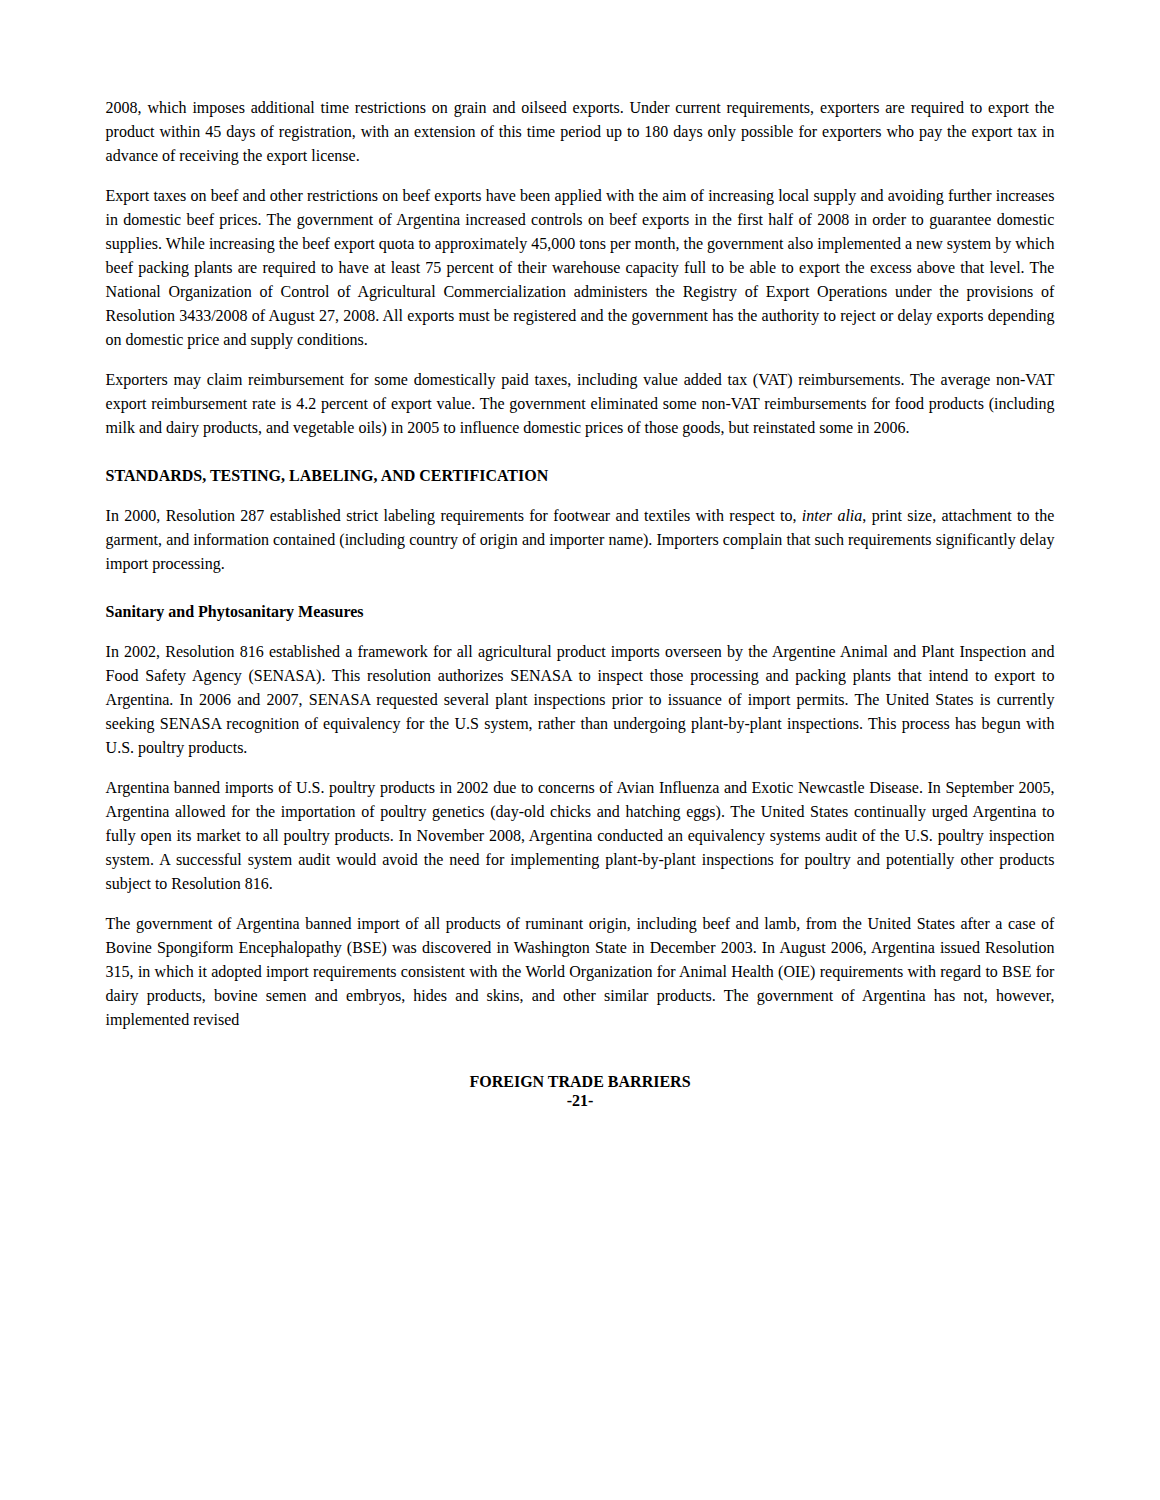2008, which imposes additional time restrictions on grain and oilseed exports. Under current requirements, exporters are required to export the product within 45 days of registration, with an extension of this time period up to 180 days only possible for exporters who pay the export tax in advance of receiving the export license.
Export taxes on beef and other restrictions on beef exports have been applied with the aim of increasing local supply and avoiding further increases in domestic beef prices. The government of Argentina increased controls on beef exports in the first half of 2008 in order to guarantee domestic supplies. While increasing the beef export quota to approximately 45,000 tons per month, the government also implemented a new system by which beef packing plants are required to have at least 75 percent of their warehouse capacity full to be able to export the excess above that level. The National Organization of Control of Agricultural Commercialization administers the Registry of Export Operations under the provisions of Resolution 3433/2008 of August 27, 2008. All exports must be registered and the government has the authority to reject or delay exports depending on domestic price and supply conditions.
Exporters may claim reimbursement for some domestically paid taxes, including value added tax (VAT) reimbursements. The average non-VAT export reimbursement rate is 4.2 percent of export value. The government eliminated some non-VAT reimbursements for food products (including milk and dairy products, and vegetable oils) in 2005 to influence domestic prices of those goods, but reinstated some in 2006.
STANDARDS, TESTING, LABELING, AND CERTIFICATION
In 2000, Resolution 287 established strict labeling requirements for footwear and textiles with respect to, inter alia, print size, attachment to the garment, and information contained (including country of origin and importer name). Importers complain that such requirements significantly delay import processing.
Sanitary and Phytosanitary Measures
In 2002, Resolution 816 established a framework for all agricultural product imports overseen by the Argentine Animal and Plant Inspection and Food Safety Agency (SENASA). This resolution authorizes SENASA to inspect those processing and packing plants that intend to export to Argentina. In 2006 and 2007, SENASA requested several plant inspections prior to issuance of import permits. The United States is currently seeking SENASA recognition of equivalency for the U.S system, rather than undergoing plant-by-plant inspections. This process has begun with U.S. poultry products.
Argentina banned imports of U.S. poultry products in 2002 due to concerns of Avian Influenza and Exotic Newcastle Disease. In September 2005, Argentina allowed for the importation of poultry genetics (day-old chicks and hatching eggs). The United States continually urged Argentina to fully open its market to all poultry products. In November 2008, Argentina conducted an equivalency systems audit of the U.S. poultry inspection system. A successful system audit would avoid the need for implementing plant-by-plant inspections for poultry and potentially other products subject to Resolution 816.
The government of Argentina banned import of all products of ruminant origin, including beef and lamb, from the United States after a case of Bovine Spongiform Encephalopathy (BSE) was discovered in Washington State in December 2003. In August 2006, Argentina issued Resolution 315, in which it adopted import requirements consistent with the World Organization for Animal Health (OIE) requirements with regard to BSE for dairy products, bovine semen and embryos, hides and skins, and other similar products. The government of Argentina has not, however, implemented revised
FOREIGN TRADE BARRIERS
-21-